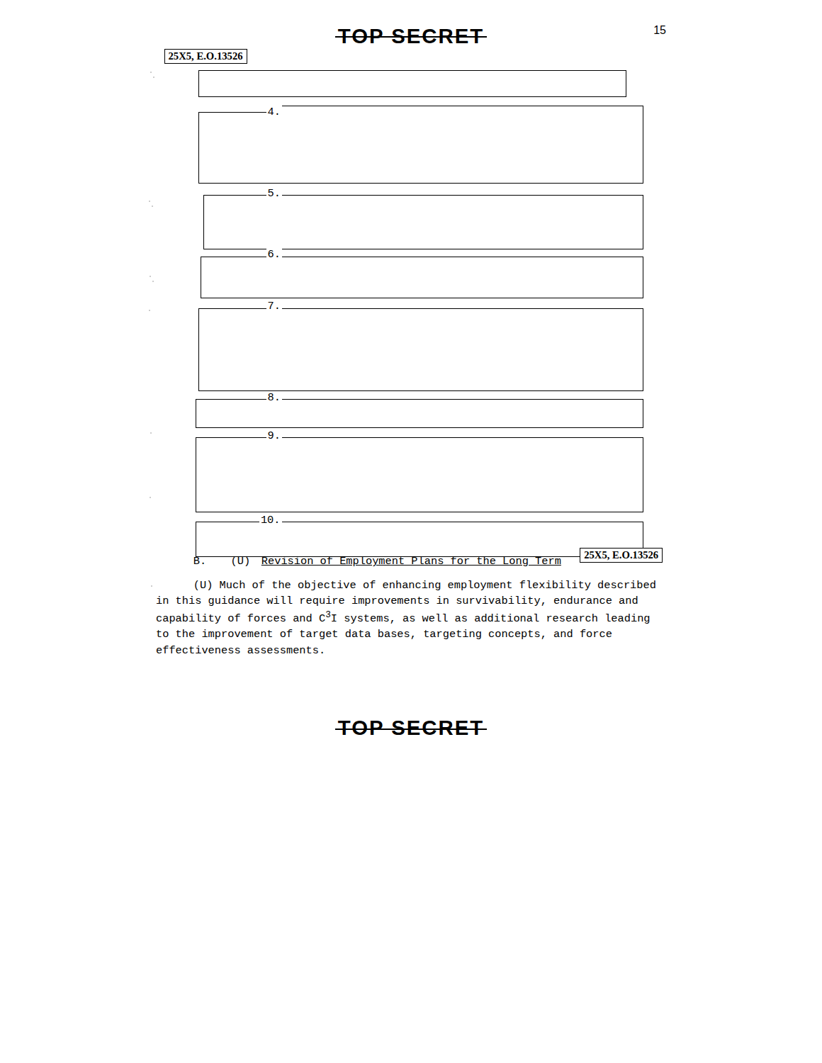TOP SECRET
15
25X5, E.O.13526
4.
5.
6.
7.
8.
9.
10.
25X5, E.O.13526
B.(U) Revision of Employment Plans for the Long Term
(U) Much of the objective of enhancing employment flexibility described in this guidance will require improvements in survivability, endurance and capability of forces and C3I systems, as well as additional research leading to the improvement of target data bases, targeting concepts, and force effectiveness assessments.
TOP SECRET